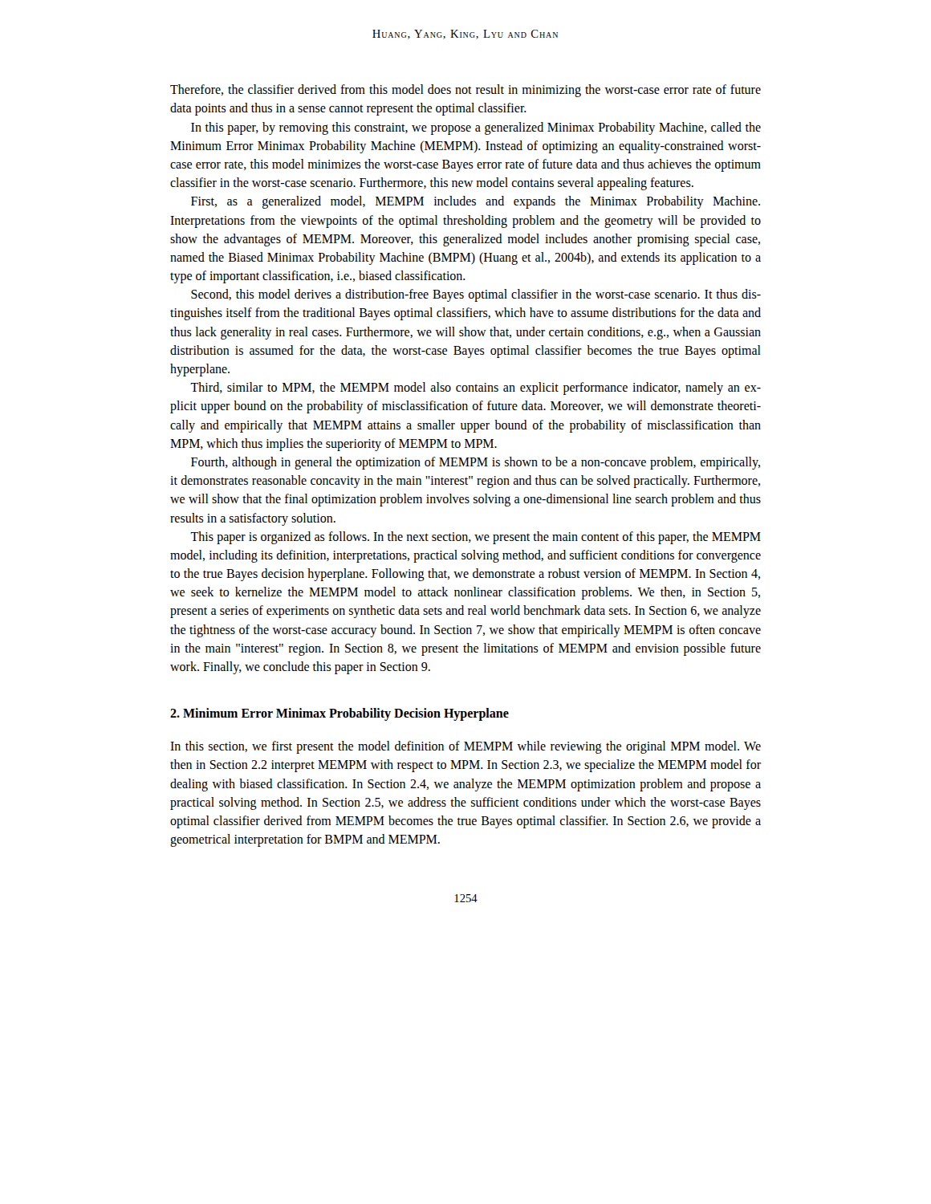Huang, Yang, King, Lyu and Chan
Therefore, the classifier derived from this model does not result in minimizing the worst-case error rate of future data points and thus in a sense cannot represent the optimal classifier.
In this paper, by removing this constraint, we propose a generalized Minimax Probability Machine, called the Minimum Error Minimax Probability Machine (MEMPM). Instead of optimizing an equality-constrained worst-case error rate, this model minimizes the worst-case Bayes error rate of future data and thus achieves the optimum classifier in the worst-case scenario. Furthermore, this new model contains several appealing features.
First, as a generalized model, MEMPM includes and expands the Minimax Probability Machine. Interpretations from the viewpoints of the optimal thresholding problem and the geometry will be provided to show the advantages of MEMPM. Moreover, this generalized model includes another promising special case, named the Biased Minimax Probability Machine (BMPM) (Huang et al., 2004b), and extends its application to a type of important classification, i.e., biased classification.
Second, this model derives a distribution-free Bayes optimal classifier in the worst-case scenario. It thus distinguishes itself from the traditional Bayes optimal classifiers, which have to assume distributions for the data and thus lack generality in real cases. Furthermore, we will show that, under certain conditions, e.g., when a Gaussian distribution is assumed for the data, the worst-case Bayes optimal classifier becomes the true Bayes optimal hyperplane.
Third, similar to MPM, the MEMPM model also contains an explicit performance indicator, namely an explicit upper bound on the probability of misclassification of future data. Moreover, we will demonstrate theoretically and empirically that MEMPM attains a smaller upper bound of the probability of misclassification than MPM, which thus implies the superiority of MEMPM to MPM.
Fourth, although in general the optimization of MEMPM is shown to be a non-concave problem, empirically, it demonstrates reasonable concavity in the main "interest" region and thus can be solved practically. Furthermore, we will show that the final optimization problem involves solving a one-dimensional line search problem and thus results in a satisfactory solution.
This paper is organized as follows. In the next section, we present the main content of this paper, the MEMPM model, including its definition, interpretations, practical solving method, and sufficient conditions for convergence to the true Bayes decision hyperplane. Following that, we demonstrate a robust version of MEMPM. In Section 4, we seek to kernelize the MEMPM model to attack nonlinear classification problems. We then, in Section 5, present a series of experiments on synthetic data sets and real world benchmark data sets. In Section 6, we analyze the tightness of the worst-case accuracy bound. In Section 7, we show that empirically MEMPM is often concave in the main "interest" region. In Section 8, we present the limitations of MEMPM and envision possible future work. Finally, we conclude this paper in Section 9.
2. Minimum Error Minimax Probability Decision Hyperplane
In this section, we first present the model definition of MEMPM while reviewing the original MPM model. We then in Section 2.2 interpret MEMPM with respect to MPM. In Section 2.3, we specialize the MEMPM model for dealing with biased classification. In Section 2.4, we analyze the MEMPM optimization problem and propose a practical solving method. In Section 2.5, we address the sufficient conditions under which the worst-case Bayes optimal classifier derived from MEMPM becomes the true Bayes optimal classifier. In Section 2.6, we provide a geometrical interpretation for BMPM and MEMPM.
1254